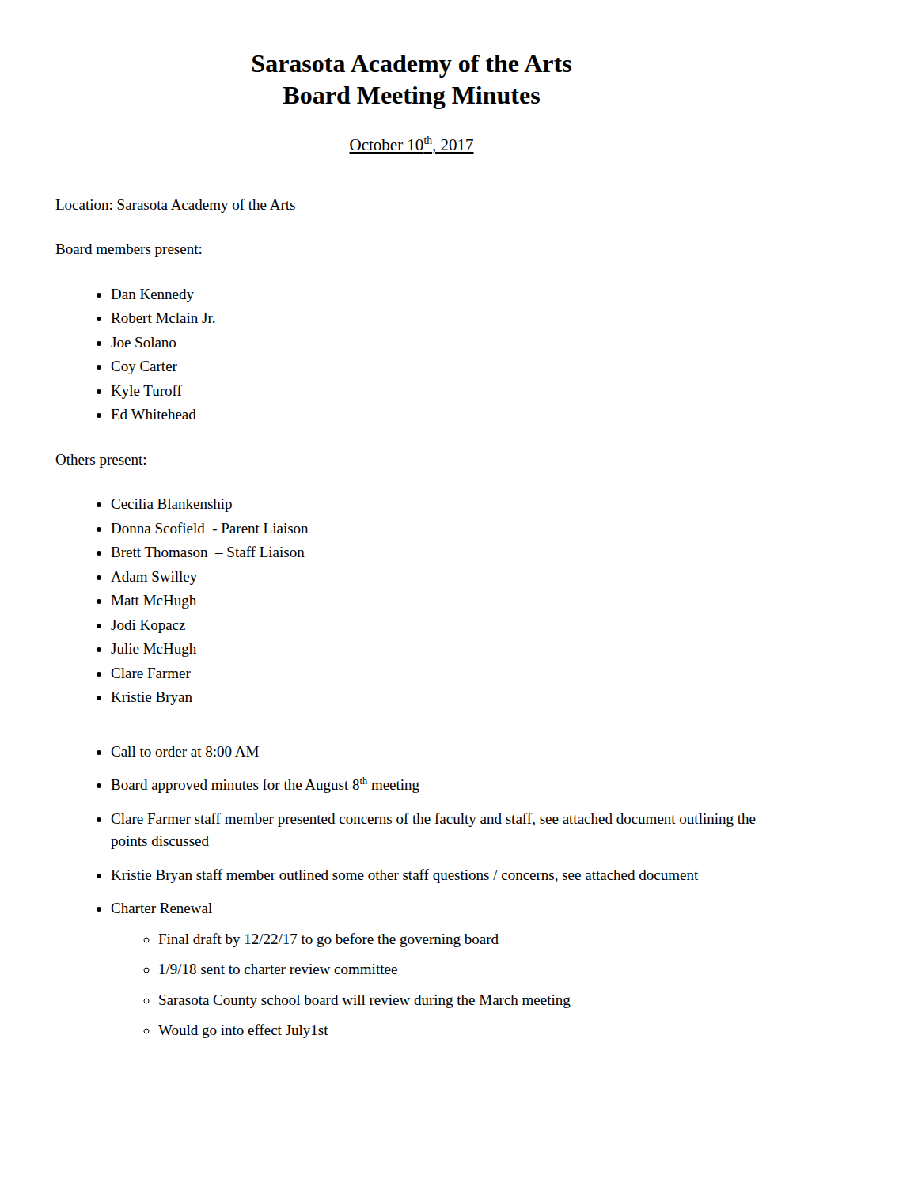Sarasota Academy of the Arts
Board Meeting Minutes
October 10th, 2017
Location: Sarasota Academy of the Arts
Board members present:
Dan Kennedy
Robert Mclain Jr.
Joe Solano
Coy Carter
Kyle Turoff
Ed Whitehead
Others present:
Cecilia Blankenship
Donna Scofield - Parent Liaison
Brett Thomason – Staff Liaison
Adam Swilley
Matt McHugh
Jodi Kopacz
Julie McHugh
Clare Farmer
Kristie Bryan
Call to order at 8:00 AM
Board approved minutes for the August 8th meeting
Clare Farmer staff member presented concerns of the faculty and staff, see attached document outlining the points discussed
Kristie Bryan staff member outlined some other staff questions / concerns, see attached document
Charter Renewal
Final draft by 12/22/17 to go before the governing board
1/9/18 sent to charter review committee
Sarasota County school board will review during the March meeting
Would go into effect July1st